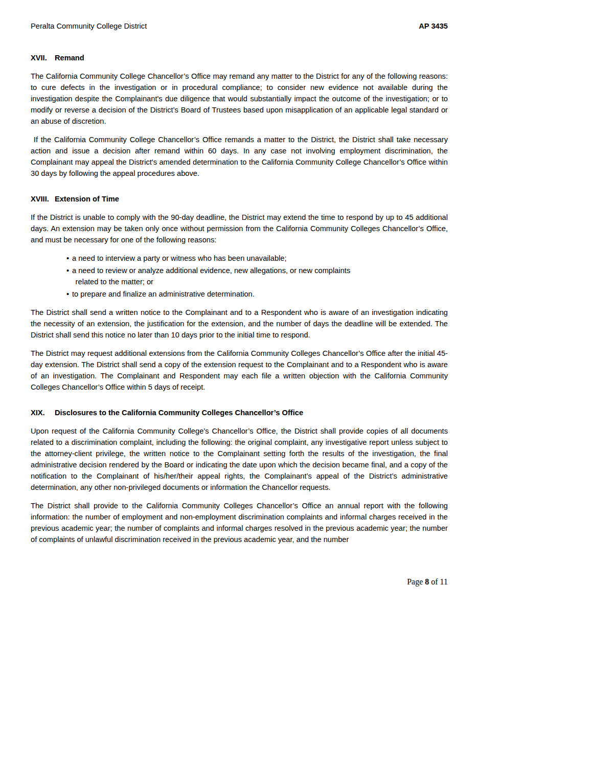Peralta Community College District AP 3435
XVII. Remand
The California Community College Chancellor’s Office may remand any matter to the District for any of the following reasons: to cure defects in the investigation or in procedural compliance; to consider new evidence not available during the investigation despite the Complainant's due diligence that would substantially impact the outcome of the investigation; or to modify or reverse a decision of the District’s Board of Trustees based upon misapplication of an applicable legal standard or an abuse of discretion.
If the California Community College Chancellor’s Office remands a matter to the District, the District shall take necessary action and issue a decision after remand within 60 days. In any case not involving employment discrimination, the Complainant may appeal the District's amended determination to the California Community College Chancellor’s Office within 30 days by following the appeal procedures above.
XVIII. Extension of Time
If the District is unable to comply with the 90-day deadline, the District may extend the time to respond by up to 45 additional days. An extension may be taken only once without permission from the California Community Colleges Chancellor’s Office, and must be necessary for one of the following reasons:
•a need to interview a party or witness who has been unavailable;
•a need to review or analyze additional evidence, new allegations, or new complaints related to the matter; or
•to prepare and finalize an administrative determination.
The District shall send a written notice to the Complainant and to a Respondent who is aware of an investigation indicating the necessity of an extension, the justification for the extension, and the number of days the deadline will be extended. The District shall send this notice no later than 10 days prior to the initial time to respond.
The District may request additional extensions from the California Community Colleges Chancellor’s Office after the initial 45-day extension. The District shall send a copy of the extension request to the Complainant and to a Respondent who is aware of an investigation. The Complainant and Respondent may each file a written objection with the California Community Colleges Chancellor’s Office within 5 days of receipt.
XIX. Disclosures to the California Community Colleges Chancellor’s Office
Upon request of the California Community College’s Chancellor’s Office, the District shall provide copies of all documents related to a discrimination complaint, including the following: the original complaint, any investigative report unless subject to the attorney-client privilege, the written notice to the Complainant setting forth the results of the investigation, the final administrative decision rendered by the Board or indicating the date upon which the decision became final, and a copy of the notification to the Complainant of his/her/their appeal rights, the Complainant’s appeal of the District’s administrative determination, any other non-privileged documents or information the Chancellor requests.
The District shall provide to the California Community Colleges Chancellor’s Office an annual report with the following information: the number of employment and non-employment discrimination complaints and informal charges received in the previous academic year; the number of complaints and informal charges resolved in the previous academic year; the number of complaints of unlawful discrimination received in the previous academic year, and the number
Page 8 of 11